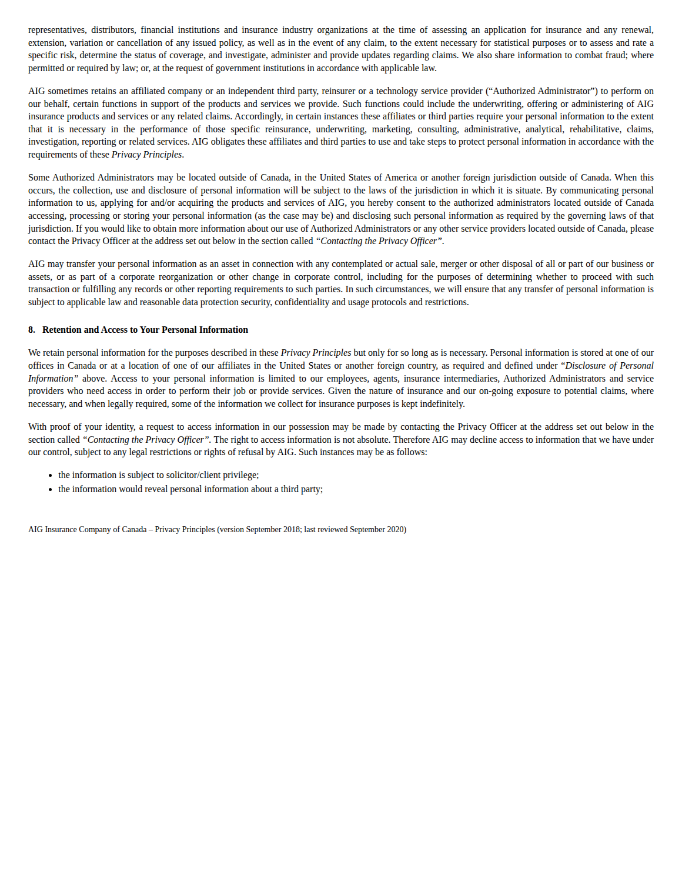representatives, distributors, financial institutions and insurance industry organizations at the time of assessing an application for insurance and any renewal, extension, variation or cancellation of any issued policy, as well as in the event of any claim, to the extent necessary for statistical purposes or to assess and rate a specific risk, determine the status of coverage, and investigate, administer and provide updates regarding claims. We also share information to combat fraud; where permitted or required by law; or, at the request of government institutions in accordance with applicable law.
AIG sometimes retains an affiliated company or an independent third party, reinsurer or a technology service provider (“Authorized Administrator”) to perform on our behalf, certain functions in support of the products and services we provide. Such functions could include the underwriting, offering or administering of AIG insurance products and services or any related claims. Accordingly, in certain instances these affiliates or third parties require your personal information to the extent that it is necessary in the performance of those specific reinsurance, underwriting, marketing, consulting, administrative, analytical, rehabilitative, claims, investigation, reporting or related services. AIG obligates these affiliates and third parties to use and take steps to protect personal information in accordance with the requirements of these Privacy Principles.
Some Authorized Administrators may be located outside of Canada, in the United States of America or another foreign jurisdiction outside of Canada. When this occurs, the collection, use and disclosure of personal information will be subject to the laws of the jurisdiction in which it is situate. By communicating personal information to us, applying for and/or acquiring the products and services of AIG, you hereby consent to the authorized administrators located outside of Canada accessing, processing or storing your personal information (as the case may be) and disclosing such personal information as required by the governing laws of that jurisdiction. If you would like to obtain more information about our use of Authorized Administrators or any other service providers located outside of Canada, please contact the Privacy Officer at the address set out below in the section called “Contacting the Privacy Officer”.
AIG may transfer your personal information as an asset in connection with any contemplated or actual sale, merger or other disposal of all or part of our business or assets, or as part of a corporate reorganization or other change in corporate control, including for the purposes of determining whether to proceed with such transaction or fulfilling any records or other reporting requirements to such parties. In such circumstances, we will ensure that any transfer of personal information is subject to applicable law and reasonable data protection security, confidentiality and usage protocols and restrictions.
8. Retention and Access to Your Personal Information
We retain personal information for the purposes described in these Privacy Principles but only for so long as is necessary. Personal information is stored at one of our offices in Canada or at a location of one of our affiliates in the United States or another foreign country, as required and defined under “Disclosure of Personal Information” above. Access to your personal information is limited to our employees, agents, insurance intermediaries, Authorized Administrators and service providers who need access in order to perform their job or provide services. Given the nature of insurance and our on-going exposure to potential claims, where necessary, and when legally required, some of the information we collect for insurance purposes is kept indefinitely.
With proof of your identity, a request to access information in our possession may be made by contacting the Privacy Officer at the address set out below in the section called “Contacting the Privacy Officer”. The right to access information is not absolute. Therefore AIG may decline access to information that we have under our control, subject to any legal restrictions or rights of refusal by AIG. Such instances may be as follows:
the information is subject to solicitor/client privilege;
the information would reveal personal information about a third party;
AIG Insurance Company of Canada – Privacy Principles (version September 2018; last reviewed September 2020)